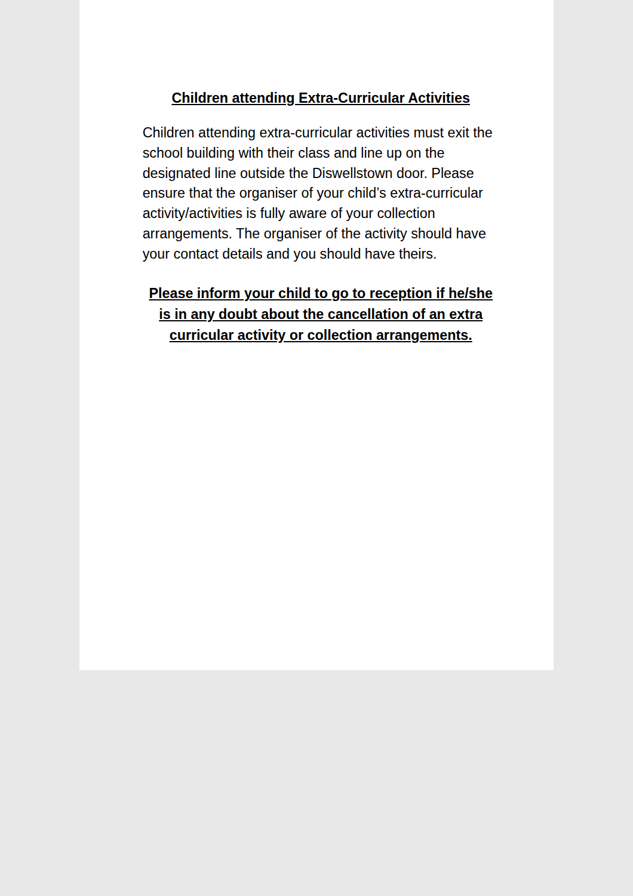Children attending Extra-Curricular Activities
Children attending extra-curricular activities must exit the school building with their class and line up on the designated line outside the Diswellstown door. Please ensure that the organiser of your child’s extra-curricular activity/activities is fully aware of your collection arrangements. The organiser of the activity should have your contact details and you should have theirs.
Please inform your child to go to reception if he/she is in any doubt about the cancellation of an extra curricular activity or collection arrangements.